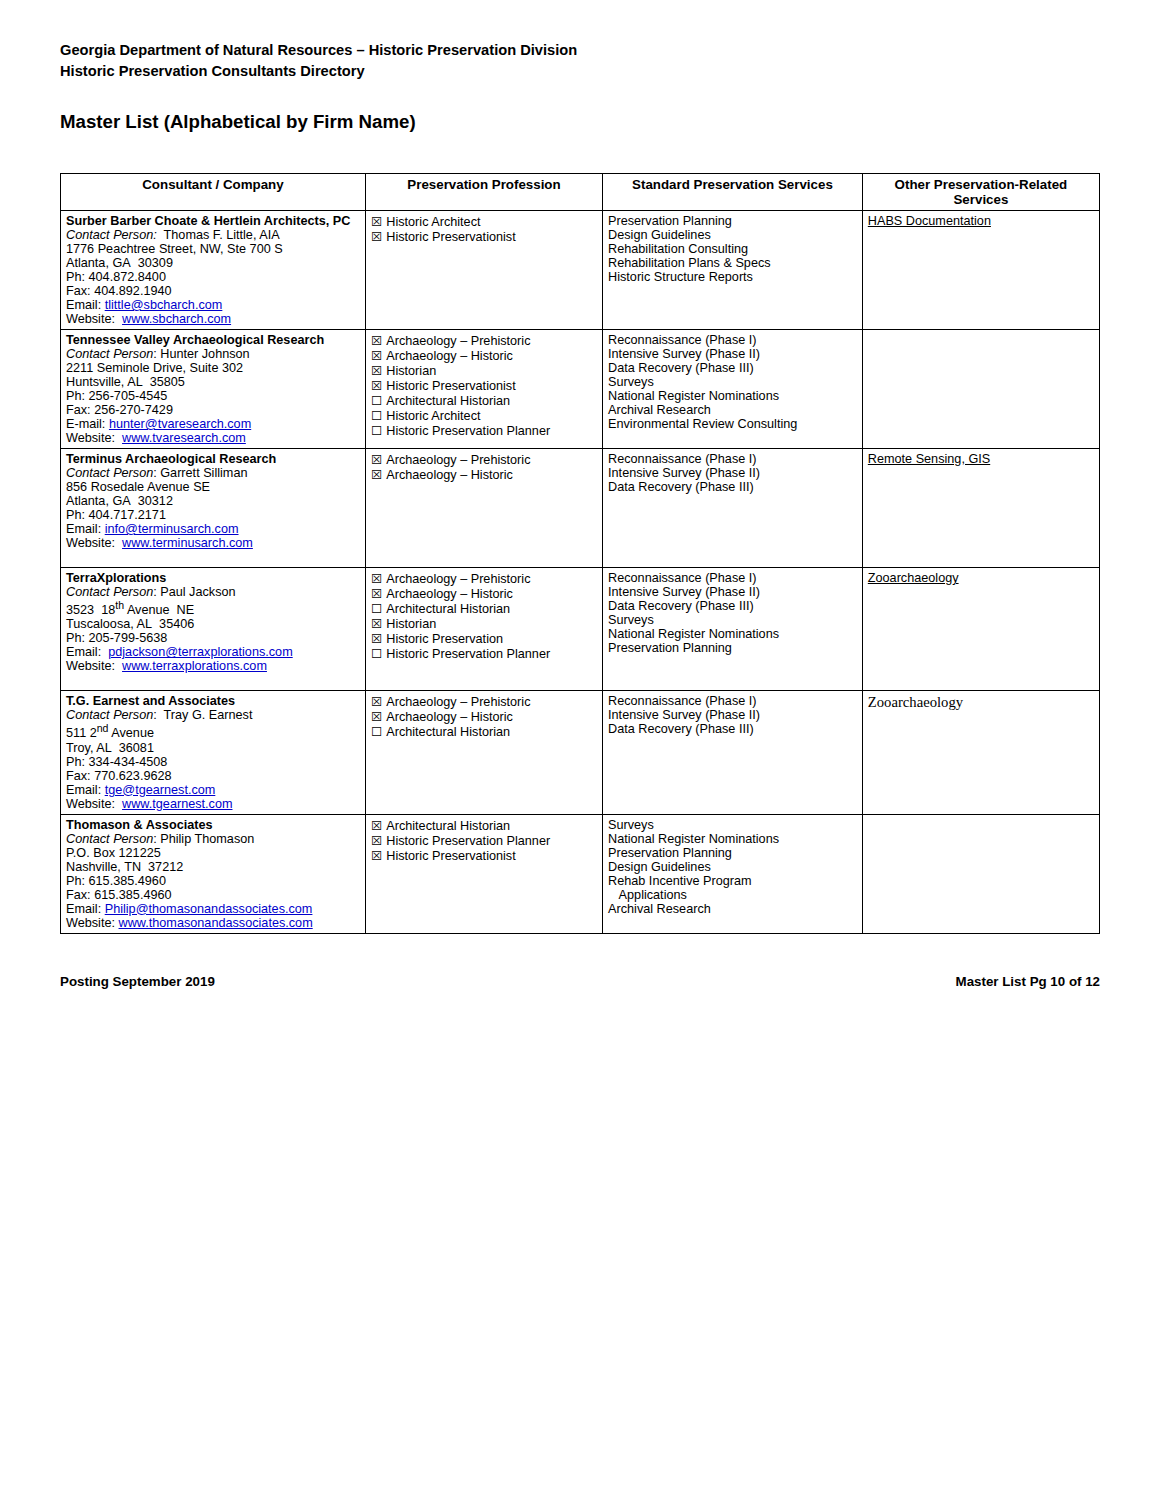Georgia Department of Natural Resources – Historic Preservation Division
Historic Preservation Consultants Directory
Master List (Alphabetical by Firm Name)
| Consultant / Company | Preservation Profession | Standard Preservation Services | Other Preservation-Related Services |
| --- | --- | --- | --- |
| Surber Barber Choate & Hertlein Architects, PC Contact Person: Thomas F. Little, AIA 1776 Peachtree Street, NW, Ste 700 S Atlanta, GA 30309 Ph: 404.872.8400 Fax: 404.892.1940 Email: tlittle@sbcharch.com Website: www.sbcharch.com | ☒ Historic Architect ☒ Historic Preservationist | Preservation Planning Design Guidelines Rehabilitation Consulting Rehabilitation Plans & Specs Historic Structure Reports | HABS Documentation |
| Tennessee Valley Archaeological Research Contact Person : Hunter Johnson 2211 Seminole Drive, Suite 302 Huntsville, AL 35805 Ph: 256-705-4545 Fax: 256-270-7429 E-mail: hunter@tvaresearch.com Website: www.tvaresearch.com | ☒ Archaeology – Prehistoric ☒ Archaeology – Historic ☒ Historian ☒ Historic Preservationist ☐ Architectural Historian ☐ Historic Architect ☐ Historic Preservation Planner | Reconnaissance (Phase I) Intensive Survey (Phase II) Data Recovery (Phase III) Surveys National Register Nominations Archival Research Environmental Review Consulting | |
| Terminus Archaeological Research Contact Person : Garrett Silliman 856 Rosedale Avenue SE Atlanta, GA 30312 Ph: 404.717.2171 Email: info@terminusarch.com Website: www.terminusarch.com | ☒ Archaeology – Prehistoric ☒ Archaeology – Historic | Reconnaissance (Phase I) Intensive Survey (Phase II) Data Recovery (Phase III) | Remote Sensing, GIS |
| TerraXplorations Contact Person : Paul Jackson 3523 18 th Avenue NE Tuscaloosa, AL 35406 Ph: 205-799-5638 Email: pdjackson@terraxplorations.com Website: www.terraxplorations.com | ☒ Archaeology – Prehistoric ☒ Archaeology – Historic ☐ Architectural Historian ☒ Historian ☒ Historic Preservation ☐ Historic Preservation Planner | Reconnaissance (Phase I) Intensive Survey (Phase II) Data Recovery (Phase III) Surveys National Register Nominations Preservation Planning | Zooarchaeology |
| T.G. Earnest and Associates Contact Person : Tray G. Earnest 511 2 nd Avenue Troy, AL 36081 Ph: 334-434-4508 Fax: 770.623.9628 Email: tge@tgearnest.com Website: www.tgearnest.com | ☒ Archaeology – Prehistoric ☒ Archaeology – Historic ☐ Architectural Historian | Reconnaissance (Phase I) Intensive Survey (Phase II) Data Recovery (Phase III) | Zooarchaeology |
| Thomason & Associates Contact Person : Philip Thomason P.O. Box 121225 Nashville, TN 37212 Ph: 615.385.4960 Fax: 615.385.4960 Email: Philip@thomasonandassociates.com Website: www.thomasonandassociates.com | ☒ Architectural Historian ☒ Historic Preservation Planner ☒ Historic Preservationist | Surveys National Register Nominations Preservation Planning Design Guidelines Rehab Incentive Program Applications Archival Research | |
Posting September 2019 Master List Pg 10 of 12